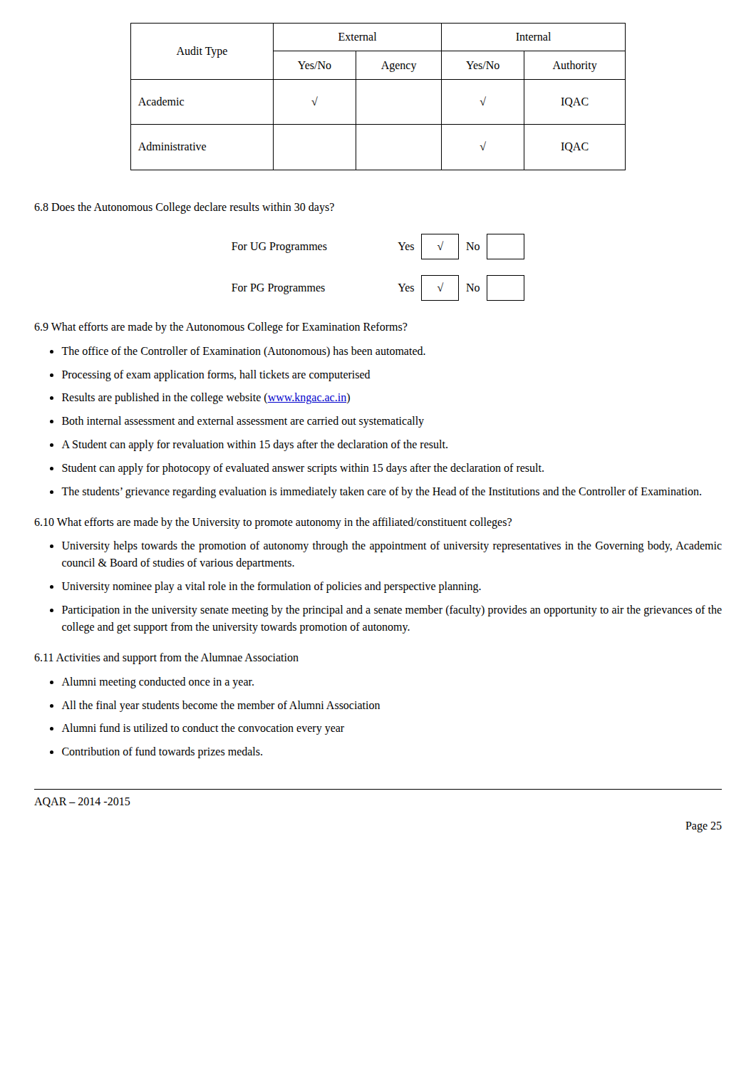| Audit Type | External | Internal |
| --- | --- | --- |
| Yes/No | Agency | Yes/No | Authority |
| Academic | √ | | √ | IQAC |
| Administrative | | | √ | IQAC |
6.8 Does the Autonomous College declare results within 30 days?
For UG Programmes Yes √ No
For PG Programmes Yes √ No
6.9 What efforts are made by the Autonomous College for Examination Reforms?
The office of the Controller of Examination (Autonomous) has been automated.
Processing of exam application forms, hall tickets are computerised
Results are published in the college website (www.kngac.ac.in)
Both internal assessment and external assessment are carried out systematically
A Student can apply for revaluation within 15 days after the declaration of the result.
Student can apply for photocopy of evaluated answer scripts within 15 days after the declaration of result.
The students’ grievance regarding evaluation is immediately taken care of by the Head of the Institutions and the Controller of Examination.
6.10 What efforts are made by the University to promote autonomy in the affiliated/constituent colleges?
University helps towards the promotion of autonomy through the appointment of university representatives in the Governing body, Academic council & Board of studies of various departments.
University nominee play a vital role in the formulation of policies and perspective planning.
Participation in the university senate meeting by the principal and a senate member (faculty) provides an opportunity to air the grievances of the college and get support from the university towards promotion of autonomy.
6.11 Activities and support from the Alumnae Association
Alumni meeting conducted once in a year.
All the final year students become the member of Alumni Association
Alumni fund is utilized to conduct the convocation every year
Contribution of fund towards prizes medals.
AQAR – 2014 -2015
Page 25